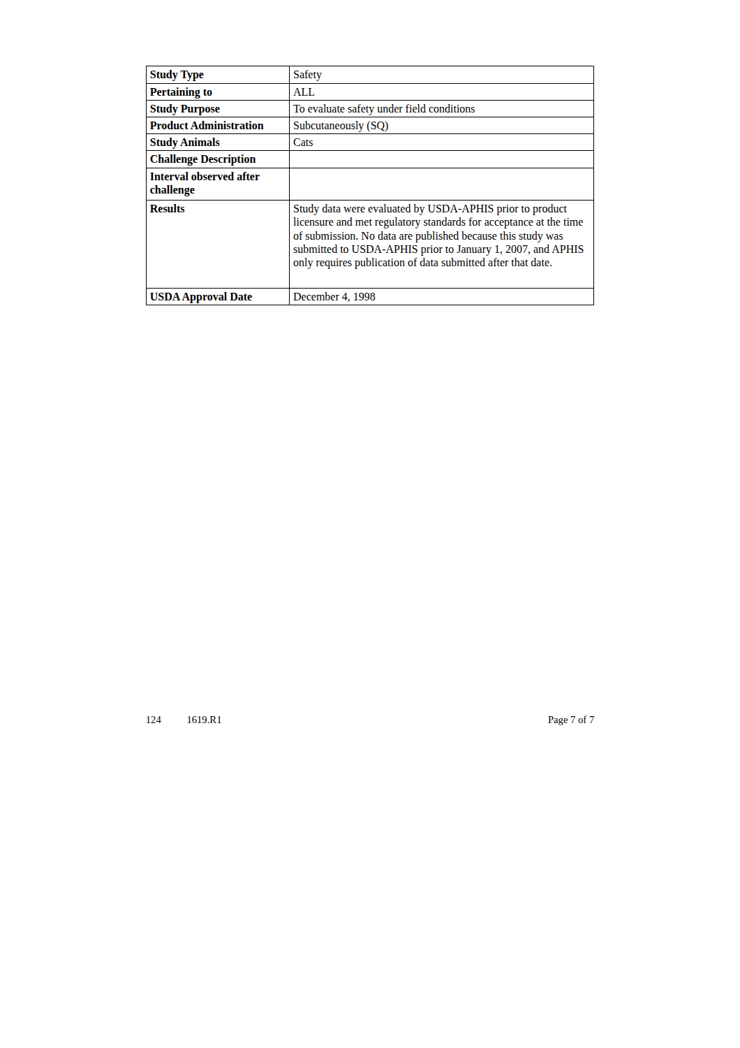| Study Type | Safety |
| Pertaining to | ALL |
| Study Purpose | To evaluate safety under field conditions |
| Product Administration | Subcutaneously (SQ) |
| Study Animals | Cats |
| Challenge Description | |
| Interval observed after challenge | |
| Results | Study data were evaluated by USDA-APHIS prior to product licensure and met regulatory standards for acceptance at the time of submission. No data are published because this study was submitted to USDA-APHIS prior to January 1, 2007, and APHIS only requires publication of data submitted after that date. |
| USDA Approval Date | December 4, 1998 |
124 1619.R1
Page 7 of 7